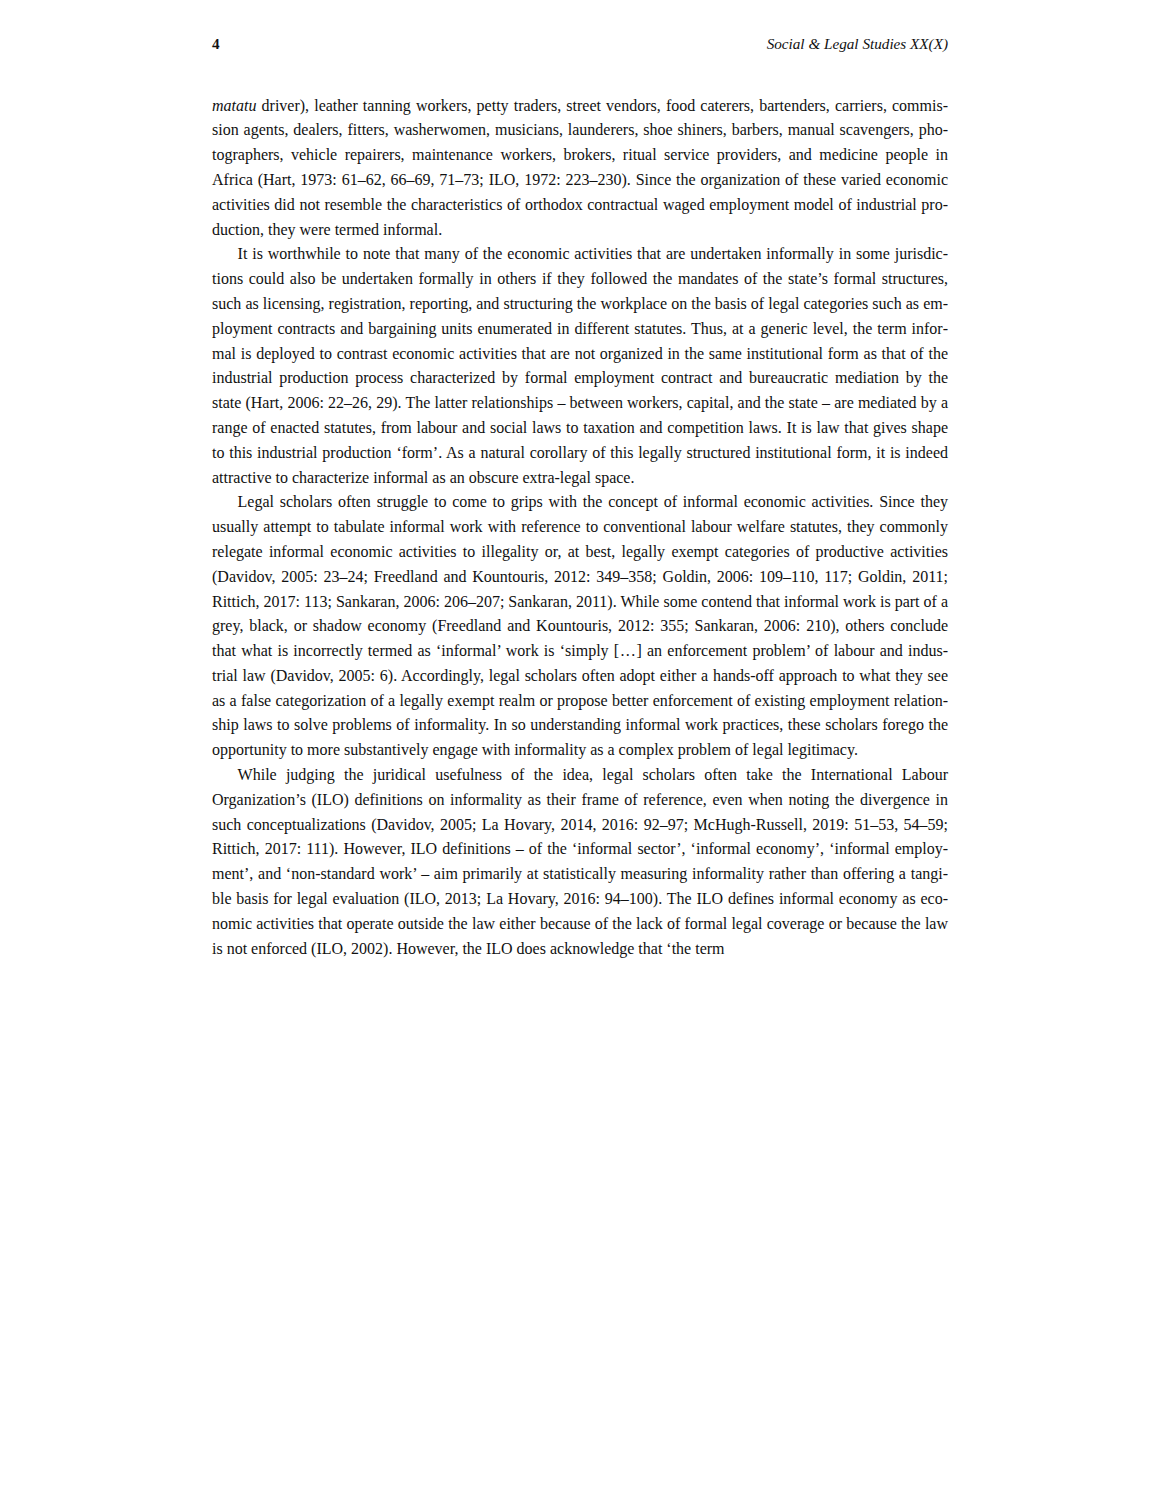4 Social & Legal Studies XX(X)
matatu driver), leather tanning workers, petty traders, street vendors, food caterers, bartenders, carriers, commission agents, dealers, fitters, washerwomen, musicians, launderers, shoe shiners, barbers, manual scavengers, photographers, vehicle repairers, maintenance workers, brokers, ritual service providers, and medicine people in Africa (Hart, 1973: 61–62, 66–69, 71–73; ILO, 1972: 223–230). Since the organization of these varied economic activities did not resemble the characteristics of orthodox contractual waged employment model of industrial production, they were termed informal.
It is worthwhile to note that many of the economic activities that are undertaken informally in some jurisdictions could also be undertaken formally in others if they followed the mandates of the state’s formal structures, such as licensing, registration, reporting, and structuring the workplace on the basis of legal categories such as employment contracts and bargaining units enumerated in different statutes. Thus, at a generic level, the term informal is deployed to contrast economic activities that are not organized in the same institutional form as that of the industrial production process characterized by formal employment contract and bureaucratic mediation by the state (Hart, 2006: 22–26, 29). The latter relationships – between workers, capital, and the state – are mediated by a range of enacted statutes, from labour and social laws to taxation and competition laws. It is law that gives shape to this industrial production ‘form’. As a natural corollary of this legally structured institutional form, it is indeed attractive to characterize informal as an obscure extra-legal space.
Legal scholars often struggle to come to grips with the concept of informal economic activities. Since they usually attempt to tabulate informal work with reference to conventional labour welfare statutes, they commonly relegate informal economic activities to illegality or, at best, legally exempt categories of productive activities (Davidov, 2005: 23–24; Freedland and Kountouris, 2012: 349–358; Goldin, 2006: 109–110, 117; Goldin, 2011; Rittich, 2017: 113; Sankaran, 2006: 206–207; Sankaran, 2011). While some contend that informal work is part of a grey, black, or shadow economy (Freedland and Kountouris, 2012: 355; Sankaran, 2006: 210), others conclude that what is incorrectly termed as ‘informal’ work is ‘simply [ . . . ] an enforcement problem’ of labour and industrial law (Davidov, 2005: 6). Accordingly, legal scholars often adopt either a hands-off approach to what they see as a false categorization of a legally exempt realm or propose better enforcement of existing employment relationship laws to solve problems of informality. In so understanding informal work practices, these scholars forego the opportunity to more substantively engage with informality as a complex problem of legal legitimacy.
While judging the juridical usefulness of the idea, legal scholars often take the International Labour Organization’s (ILO) definitions on informality as their frame of reference, even when noting the divergence in such conceptualizations (Davidov, 2005; La Hovary, 2014, 2016: 92–97; McHugh-Russell, 2019: 51–53, 54–59; Rittich, 2017: 111). However, ILO definitions – of the ‘informal sector’, ‘informal economy’, ‘informal employment’, and ‘non-standard work’ – aim primarily at statistically measuring informality rather than offering a tangible basis for legal evaluation (ILO, 2013; La Hovary, 2016: 94–100). The ILO defines informal economy as economic activities that operate outside the law either because of the lack of formal legal coverage or because the law is not enforced (ILO, 2002). However, the ILO does acknowledge that ‘the term